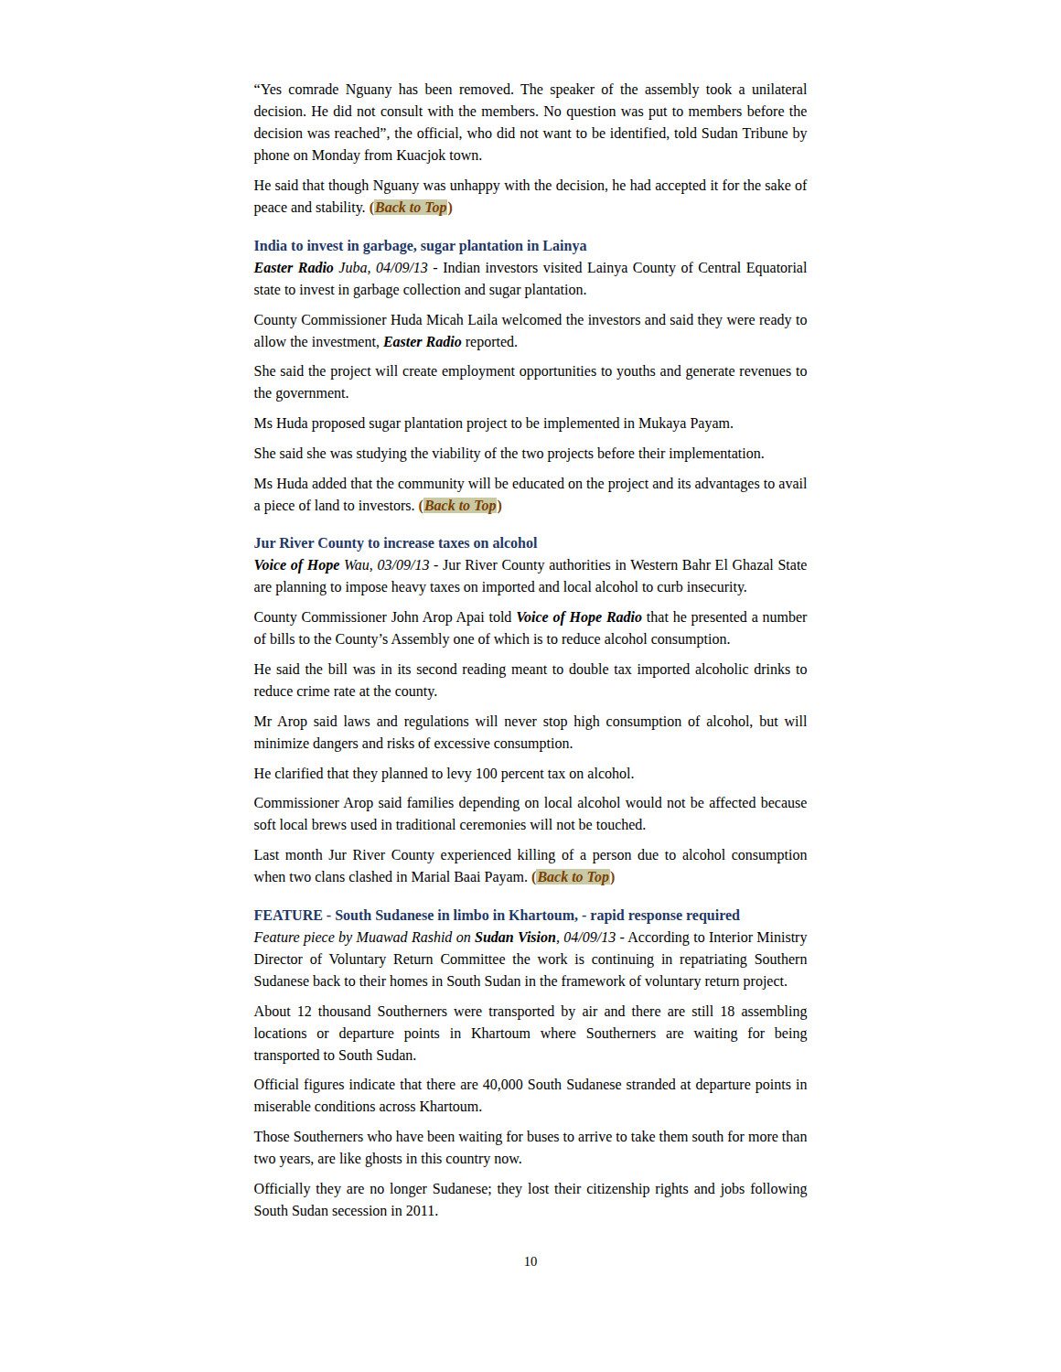“Yes comrade Nguany has been removed. The speaker of the assembly took a unilateral decision. He did not consult with the members. No question was put to members before the decision was reached”, the official, who did not want to be identified, told Sudan Tribune by phone on Monday from Kuacjok town.
He said that though Nguany was unhappy with the decision, he had accepted it for the sake of peace and stability. (Back to Top)
India to invest in garbage, sugar plantation in Lainya
Easter Radio Juba, 04/09/13 - Indian investors visited Lainya County of Central Equatorial state to invest in garbage collection and sugar plantation.
County Commissioner Huda Micah Laila welcomed the investors and said they were ready to allow the investment, Easter Radio reported.
She said the project will create employment opportunities to youths and generate revenues to the government.
Ms Huda proposed sugar plantation project to be implemented in Mukaya Payam.
She said she was studying the viability of the two projects before their implementation.
Ms Huda added that the community will be educated on the project and its advantages to avail a piece of land to investors. (Back to Top)
Jur River County to increase taxes on alcohol
Voice of Hope Wau, 03/09/13 - Jur River County authorities in Western Bahr El Ghazal State are planning to impose heavy taxes on imported and local alcohol to curb insecurity.
County Commissioner John Arop Apai told Voice of Hope Radio that he presented a number of bills to the County’s Assembly one of which is to reduce alcohol consumption.
He said the bill was in its second reading meant to double tax imported alcoholic drinks to reduce crime rate at the county.
Mr Arop said laws and regulations will never stop high consumption of alcohol, but will minimize dangers and risks of excessive consumption.
He clarified that they planned to levy 100 percent tax on alcohol.
Commissioner Arop said families depending on local alcohol would not be affected because soft local brews used in traditional ceremonies will not be touched.
Last month Jur River County experienced killing of a person due to alcohol consumption when two clans clashed in Marial Baai Payam. (Back to Top)
FEATURE - South Sudanese in limbo in Khartoum, - rapid response required
Feature piece by Muawad Rashid on Sudan Vision, 04/09/13 - According to Interior Ministry Director of Voluntary Return Committee the work is continuing in repatriating Southern Sudanese back to their homes in South Sudan in the framework of voluntary return project.
About 12 thousand Southerners were transported by air and there are still 18 assembling locations or departure points in Khartoum where Southerners are waiting for being transported to South Sudan.
Official figures indicate that there are 40,000 South Sudanese stranded at departure points in miserable conditions across Khartoum.
Those Southerners who have been waiting for buses to arrive to take them south for more than two years, are like ghosts in this country now.
Officially they are no longer Sudanese; they lost their citizenship rights and jobs following South Sudan secession in 2011.
10